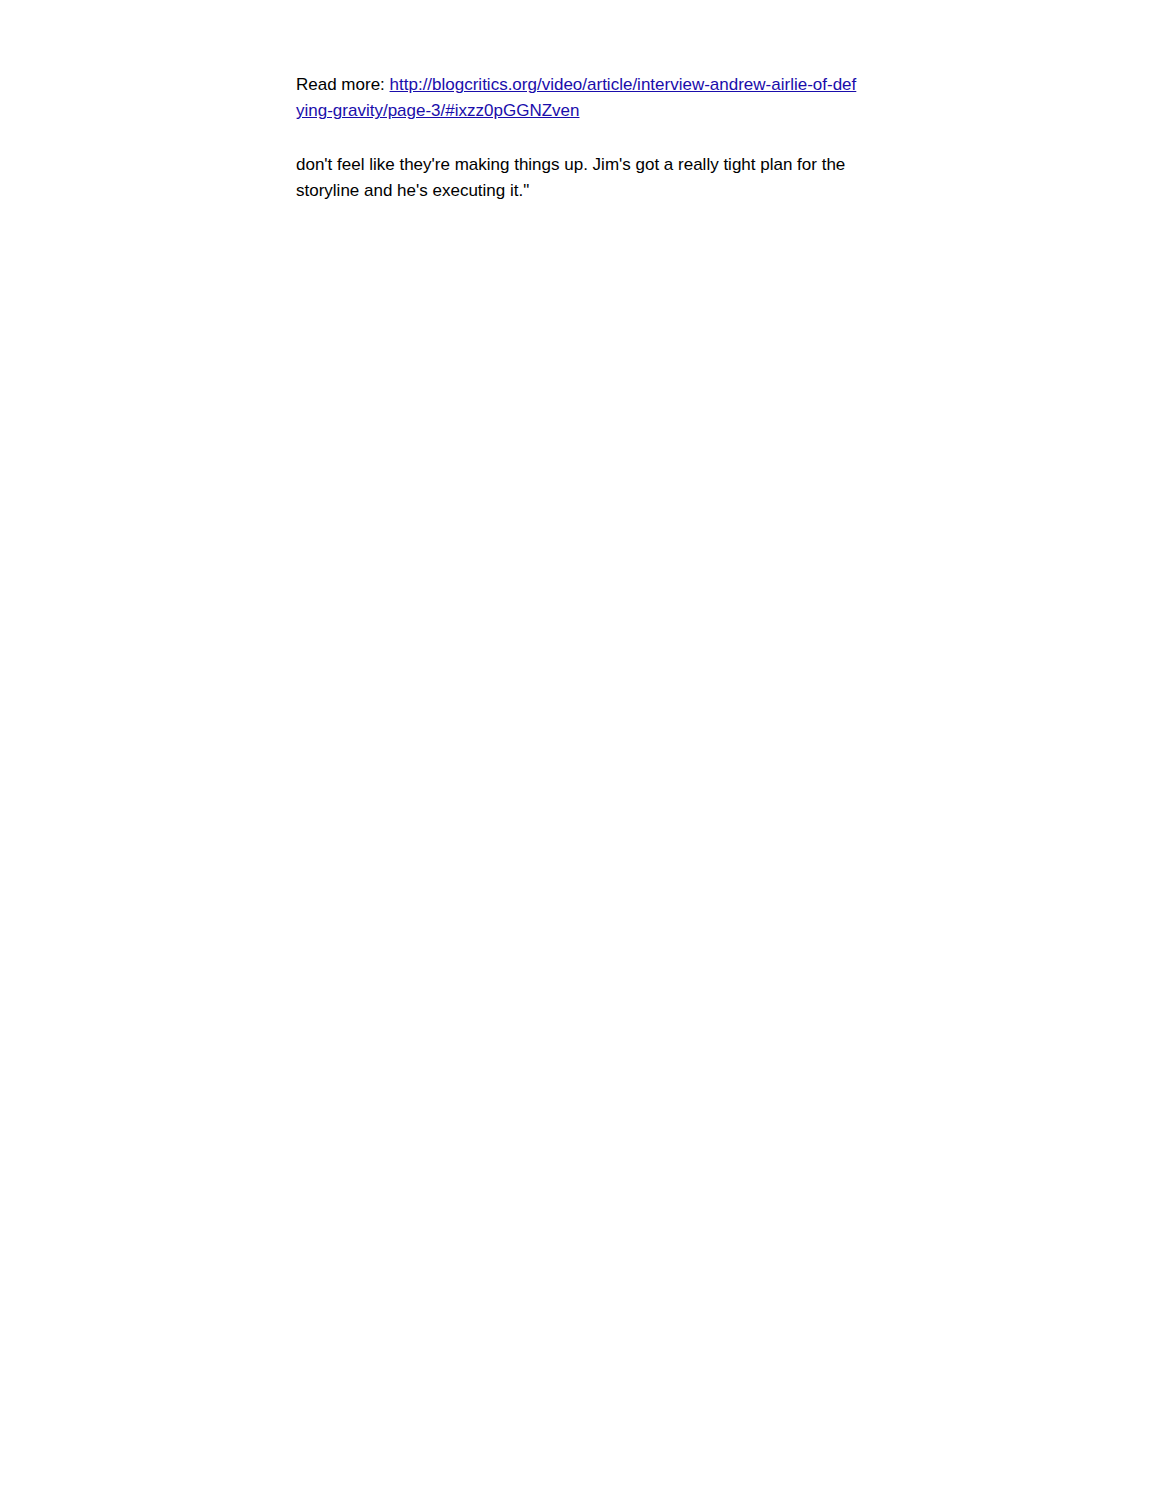Read more: http://blogcritics.org/video/article/interview-andrew-airlie-of-defying-gravity/page-3/#ixzz0pGGNZven
don't feel like they're making things up. Jim's got a really tight plan for the storyline and he's executing it."